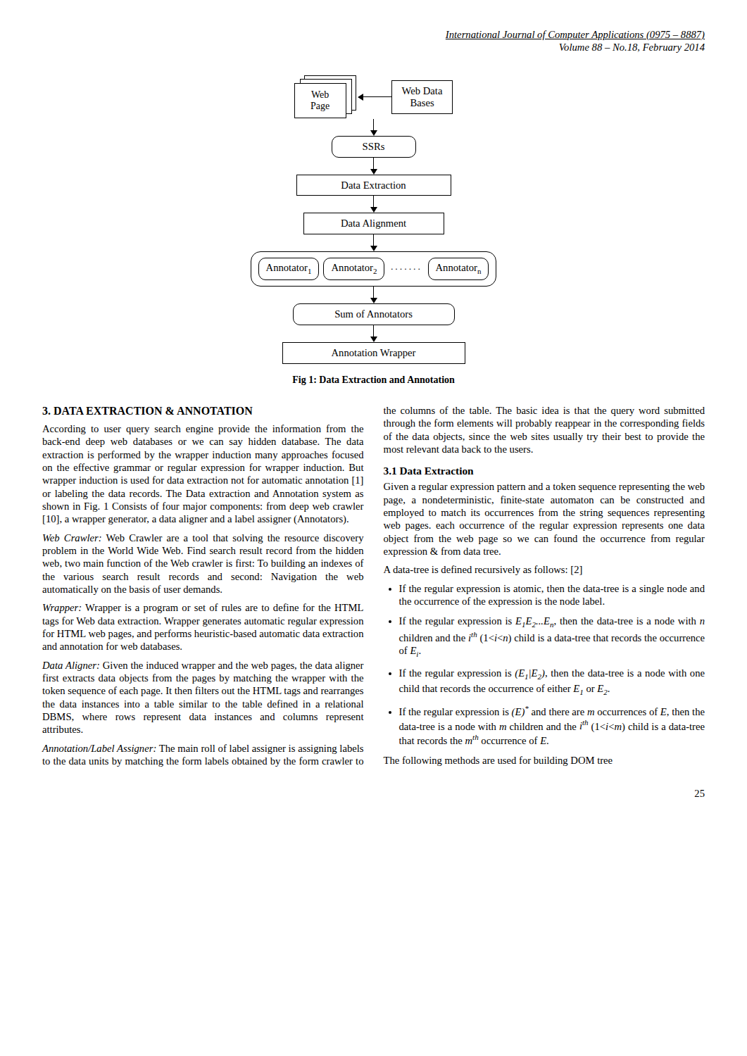International Journal of Computer Applications (0975 – 8887) Volume 88 – No.18, February 2014
Web
Page
Web Data
Bases
SSRs
Data Extraction
Data Alignment
Annotator1
Annotator2
·······
Annotatorn
Sum of Annotators
Annotation Wrapper
Fig 1: Data Extraction and Annotation
3. DATA EXTRACTION & ANNOTATION
According to user query search engine provide the information from the back-end deep web databases or we can say hidden database. The data extraction is performed by the wrapper induction many approaches focused on the effective grammar or regular expression for wrapper induction. But wrapper induction is used for data extraction not for automatic annotation [1] or labeling the data records. The Data extraction and Annotation system as shown in Fig. 1 Consists of four major components: from deep web crawler [10], a wrapper generator, a data aligner and a label assigner (Annotators).
Web Crawler: Web Crawler are a tool that solving the resource discovery problem in the World Wide Web. Find search result record from the hidden web, two main function of the Web crawler is first: To building an indexes of the various search result records and second: Navigation the web automatically on the basis of user demands.
Wrapper: Wrapper is a program or set of rules are to define for the HTML tags for Web data extraction. Wrapper generates automatic regular expression for HTML web pages, and performs heuristic-based automatic data extraction and annotation for web databases.
Data Aligner: Given the induced wrapper and the web pages, the data aligner first extracts data objects from the pages by matching the wrapper with the token sequence of each page. It then filters out the HTML tags and rearranges the data instances into a table similar to the table defined in a relational DBMS, where rows represent data instances and columns represent attributes.
Annotation/Label Assigner: The main roll of label assigner is assigning labels to the data units by matching the form labels obtained by the form crawler to the columns of the table. The basic idea is that the query word submitted through the form elements will probably reappear in the corresponding fields of the data objects, since the web sites usually try their best to provide the most relevant data back to the users.
3.1 Data Extraction
Given a regular expression pattern and a token sequence representing the web page, a nondeterministic, finite-state automaton can be constructed and employed to match its occurrences from the string sequences representing web pages. each occurrence of the regular expression represents one data object from the web page so we can found the occurrence from regular expression & from data tree.
A data-tree is defined recursively as follows: [2]
If the regular expression is atomic, then the data-tree is a single node and the occurrence of the expression is the node label.
If the regular expression is E1E2...En, then the data-tree is a node with n children and the ith (1<i<n) child is a data-tree that records the occurrence of Ei.
If the regular expression is (E1|E2), then the data-tree is a node with one child that records the occurrence of either E1 or E2.
If the regular expression is (E)* and there are m occurrences of E, then the data-tree is a node with m children and the ith (1<i<m) child is a data-tree that records the mth occurrence of E.
The following methods are used for building DOM tree
25